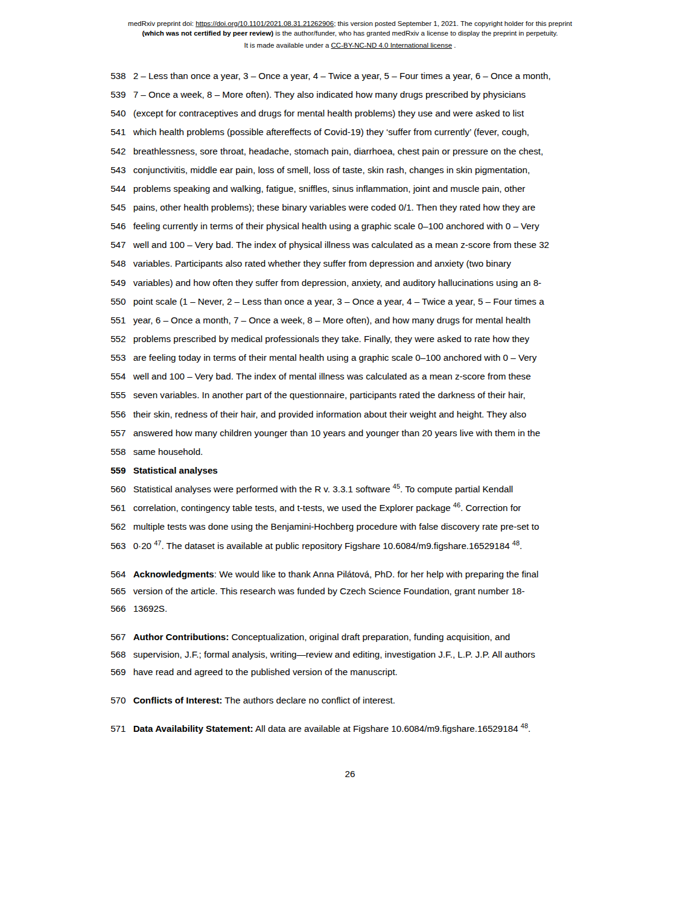medRxiv preprint doi: https://doi.org/10.1101/2021.08.31.21262906; this version posted September 1, 2021. The copyright holder for this preprint
(which was not certified by peer review) is the author/funder, who has granted medRxiv a license to display the preprint in perpetuity.
It is made available under a CC-BY-NC-ND 4.0 International license .
5382 – Less than once a year, 3 – Once a year, 4 – Twice a year, 5 – Four times a year, 6 – Once a month,
5397 – Once a week, 8 – More often). They also indicated how many drugs prescribed by physicians
540(except for contraceptives and drugs for mental health problems) they use and were asked to list
541which health problems (possible aftereffects of Covid-19) they ‘suffer from currently’ (fever, cough,
542breathlessness, sore throat, headache, stomach pain, diarrhoea, chest pain or pressure on the chest,
543conjunctivitis, middle ear pain, loss of smell, loss of taste, skin rash, changes in skin pigmentation,
544problems speaking and walking, fatigue, sniffles, sinus inflammation, joint and muscle pain, other
545pains, other health problems); these binary variables were coded 0/1. Then they rated how they are
546feeling currently in terms of their physical health using a graphic scale 0–100 anchored with 0 – Very
547well and 100 – Very bad. The index of physical illness was calculated as a mean z-score from these 32
548variables. Participants also rated whether they suffer from depression and anxiety (two binary
549variables) and how often they suffer from depression, anxiety, and auditory hallucinations using an 8-
550point scale (1 – Never, 2 – Less than once a year, 3 – Once a year, 4 – Twice a year, 5 – Four times a
551year, 6 – Once a month, 7 – Once a week, 8 – More often), and how many drugs for mental health
552problems prescribed by medical professionals they take. Finally, they were asked to rate how they
553are feeling today in terms of their mental health using a graphic scale 0–100 anchored with 0 – Very
554well and 100 – Very bad. The index of mental illness was calculated as a mean z-score from these
555seven variables. In another part of the questionnaire, participants rated the darkness of their hair,
556their skin, redness of their hair, and provided information about their weight and height. They also
557answered how many children younger than 10 years and younger than 20 years live with them in the
558same household.
559 Statistical analyses
560 Statistical analyses were performed with the R v. 3.3.1 software 45. To compute partial Kendall
561correlation, contingency table tests, and t-tests, we used the Explorer package 46. Correction for
562multiple tests was done using the Benjamini-Hochberg procedure with false discovery rate pre-set to
5630·20 47. The dataset is available at public repository Figshare 10.6084/m9.figshare.16529184 48.
564 Acknowledgments: We would like to thank Anna Pilátová, PhD. for her help with preparing the final
565version of the article. This research was funded by Czech Science Foundation, grant number 18-
56613692S.
567 Author Contributions: Conceptualization, original draft preparation, funding acquisition, and
568supervision, J.F.; formal analysis, writing—review and editing, investigation J.F., L.P. J.P. All authors
569have read and agreed to the published version of the manuscript.
570 Conflicts of Interest: The authors declare no conflict of interest.
571 Data Availability Statement: All data are available at Figshare 10.6084/m9.figshare.16529184 48.
26